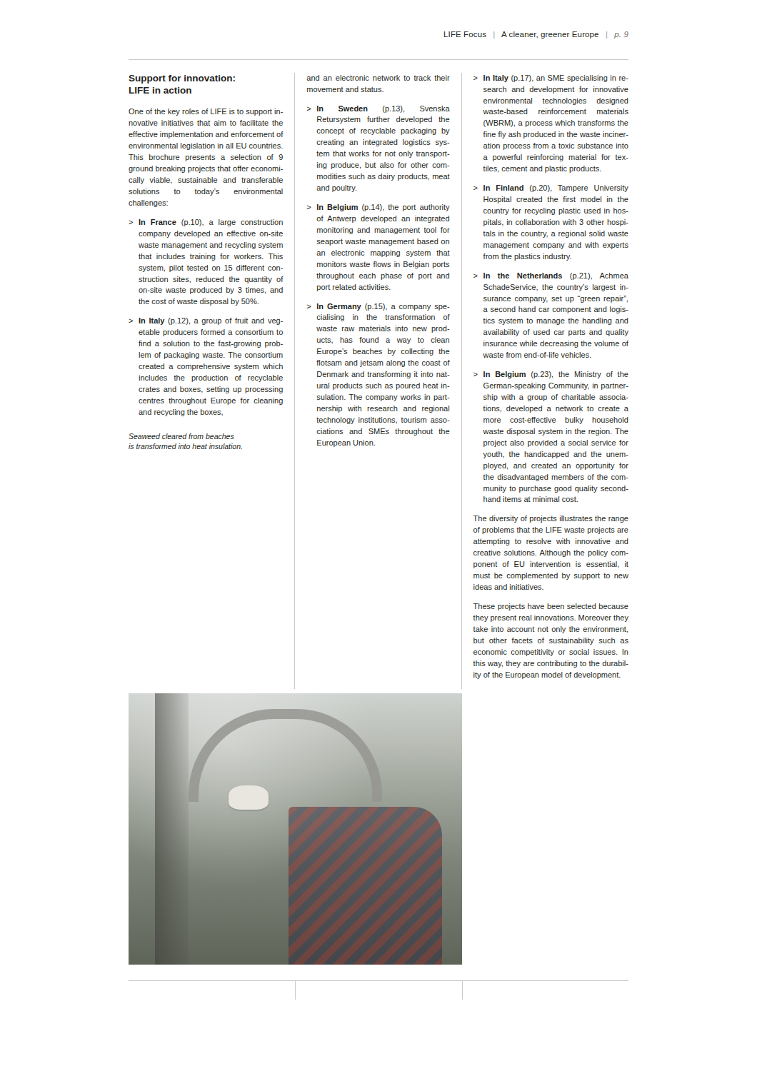LIFE Focus | A cleaner, greener Europe | p. 9
Support for innovation:
LIFE in action
One of the key roles of LIFE is to support innovative initiatives that aim to facilitate the effective implementation and enforcement of environmental legislation in all EU countries. This brochure presents a selection of 9 ground breaking projects that offer economically viable, sustainable and transferable solutions to today’s environmental challenges:
In France (p.10), a large construction company developed an effective on-site waste management and recycling system that includes training for workers. This system, pilot tested on 15 different construction sites, reduced the quantity of on-site waste produced by 3 times, and the cost of waste disposal by 50%.
In Italy (p.12), a group of fruit and vegetable producers formed a consortium to find a solution to the fast-growing problem of packaging waste. The consortium created a comprehensive system which includes the production of recyclable crates and boxes, setting up processing centres throughout Europe for cleaning and recycling the boxes,
Seaweed cleared from beaches
is transformed into heat insulation.
and an electronic network to track their movement and status.
In Sweden (p.13), Svenska Retursystem further developed the concept of recyclable packaging by creating an integrated logistics system that works for not only transporting produce, but also for other commodities such as dairy products, meat and poultry.
In Belgium (p.14), the port authority of Antwerp developed an integrated monitoring and management tool for seaport waste management based on an electronic mapping system that monitors waste flows in Belgian ports throughout each phase of port and port related activities.
In Germany (p.15), a company specialising in the transformation of waste raw materials into new products, has found a way to clean Europe’s beaches by collecting the flotsam and jetsam along the coast of Denmark and transforming it into natural products such as poured heat insulation. The company works in partnership with research and regional technology institutions, tourism associations and SMEs throughout the European Union.
In Italy (p.17), an SME specialising in research and development for innovative environmental technologies designed waste-based reinforcement materials (WBRM), a process which transforms the fine fly ash produced in the waste incineration process from a toxic substance into a powerful reinforcing material for textiles, cement and plastic products.
In Finland (p.20), Tampere University Hospital created the first model in the country for recycling plastic used in hospitals, in collaboration with 3 other hospitals in the country, a regional solid waste management company and with experts from the plastics industry.
In the Netherlands (p.21), Achmea SchadeService, the country’s largest insurance company, set up “green repair”, a second hand car component and logistics system to manage the handling and availability of used car parts and quality insurance while decreasing the volume of waste from end-of-life vehicles.
In Belgium (p.23), the Ministry of the German-speaking Community, in partnership with a group of charitable associations, developed a network to create a more cost-effective bulky household waste disposal system in the region. The project also provided a social service for youth, the handicapped and the unemployed, and created an opportunity for the disadvantaged members of the community to purchase good quality second-hand items at minimal cost.
The diversity of projects illustrates the range of problems that the LIFE waste projects are attempting to resolve with innovative and creative solutions. Although the policy component of EU intervention is essential, it must be complemented by support to new ideas and initiatives.
These projects have been selected because they present real innovations. Moreover they take into account not only the environment, but other facets of sustainability such as economic competitivity or social issues. In this way, they are contributing to the durability of the European model of development.